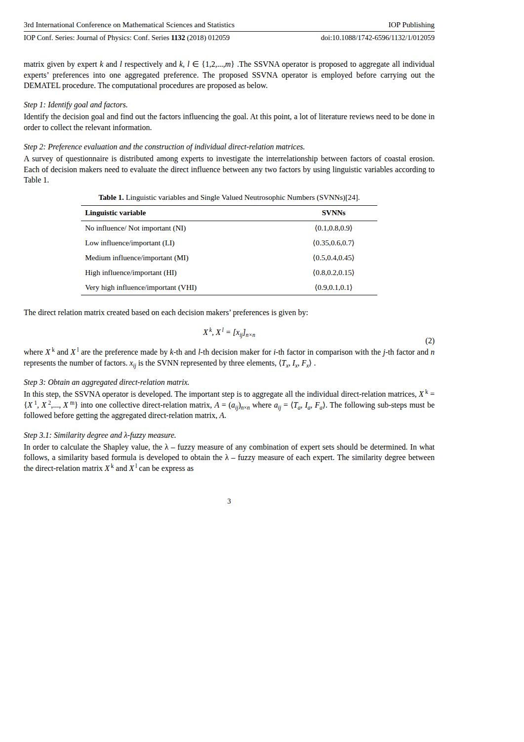3rd International Conference on Mathematical Sciences and Statistics
IOP Publishing
IOP Conf. Series: Journal of Physics: Conf. Series 1132 (2018) 012059
doi:10.1088/1742-6596/1132/1/012059
matrix given by expert k and l respectively and k, l ∈ {1,2,...,m} .The SSVNA operator is proposed to aggregate all individual experts’ preferences into one aggregated preference. The proposed SSVNA operator is employed before carrying out the DEMATEL procedure. The computational procedures are proposed as below.
Step 1: Identify goal and factors.
Identify the decision goal and find out the factors influencing the goal. At this point, a lot of literature reviews need to be done in order to collect the relevant information.
Step 2: Preference evaluation and the construction of individual direct-relation matrices.
A survey of questionnaire is distributed among experts to investigate the interrelationship between factors of coastal erosion. Each of decision makers need to evaluate the direct influence between any two factors by using linguistic variables according to Table 1.
Table 1. Linguistic variables and Single Valued Neutrosophic Numbers (SVNNs)[24].
| Linguistic variable | SVNNs |
| --- | --- |
| No influence/ Not important (NI) | ⟨0.1,0.8,0.9⟩ |
| Low influence/important (LI) | ⟨0.35,0.6,0.7⟩ |
| Medium influence/important (MI) | ⟨0.5,0.4,0.45⟩ |
| High influence/important (HI) | ⟨0.8,0.2,0.15⟩ |
| Very high influence/important (VHI) | ⟨0.9,0.1,0.1⟩ |
The direct relation matrix created based on each decision makers’ preferences is given by:
X k, X l = [xij]n×n
(2)
where X k and X l are the preference made by k-th and l-th decision maker for i-th factor in comparison with the j-th factor and n represents the number of factors. xij is the SVNN represented by three elements, ⟨Tx, Ix, Fx⟩ .
Step 3: Obtain an aggregated direct-relation matrix.
In this step, the SSVNA operator is developed. The important step is to aggregate all the individual direct-relation matrices, X k = {X 1, X 2,..., X m} into one collective direct-relation matrix, A = (aij)n×n where aij = ⟨Ta, Ia, Fa⟩. The following sub-steps must be followed before getting the aggregated direct-relation matrix, A.
Step 3.1: Similarity degree and λ-fuzzy measure.
In order to calculate the Shapley value, the λ – fuzzy measure of any combination of expert sets should be determined. In what follows, a similarity based formula is developed to obtain the λ – fuzzy measure of each expert. The similarity degree between the direct-relation matrix X k and X l can be express as
3